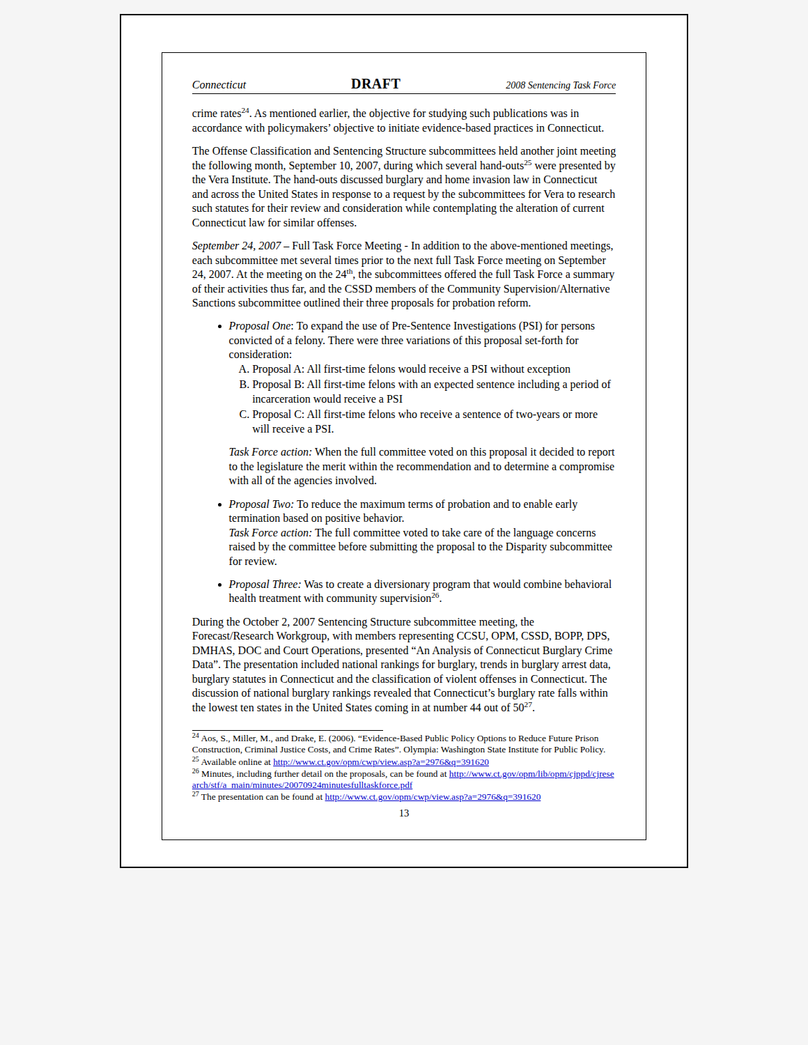Connecticut
DRAFT
2008 Sentencing Task Force
crime rates24. As mentioned earlier, the objective for studying such publications was in accordance with policymakers’ objective to initiate evidence-based practices in Connecticut.
The Offense Classification and Sentencing Structure subcommittees held another joint meeting the following month, September 10, 2007, during which several hand-outs25 were presented by the Vera Institute. The hand-outs discussed burglary and home invasion law in Connecticut and across the United States in response to a request by the subcommittees for Vera to research such statutes for their review and consideration while contemplating the alteration of current Connecticut law for similar offenses.
September 24, 2007 – Full Task Force Meeting - In addition to the above-mentioned meetings, each subcommittee met several times prior to the next full Task Force meeting on September 24, 2007. At the meeting on the 24th, the subcommittees offered the full Task Force a summary of their activities thus far, and the CSSD members of the Community Supervision/Alternative Sanctions subcommittee outlined their three proposals for probation reform.
Proposal One: To expand the use of Pre-Sentence Investigations (PSI) for persons convicted of a felony. There were three variations of this proposal set-forth for consideration:
Proposal A: All first-time felons would receive a PSI without exception
Proposal B: All first-time felons with an expected sentence including a period of incarceration would receive a PSI
Proposal C: All first-time felons who receive a sentence of two-years or more will receive a PSI.
Task Force action: When the full committee voted on this proposal it decided to report to the legislature the merit within the recommendation and to determine a compromise with all of the agencies involved.
Proposal Two: To reduce the maximum terms of probation and to enable early termination based on positive behavior.
Task Force action: The full committee voted to take care of the language concerns raised by the committee before submitting the proposal to the Disparity subcommittee for review.
Proposal Three: Was to create a diversionary program that would combine behavioral health treatment with community supervision26.
During the October 2, 2007 Sentencing Structure subcommittee meeting, the Forecast/Research Workgroup, with members representing CCSU, OPM, CSSD, BOPP, DPS, DMHAS, DOC and Court Operations, presented “An Analysis of Connecticut Burglary Crime Data”. The presentation included national rankings for burglary, trends in burglary arrest data, burglary statutes in Connecticut and the classification of violent offenses in Connecticut. The discussion of national burglary rankings revealed that Connecticut’s burglary rate falls within the lowest ten states in the United States coming in at number 44 out of 5027.
24 Aos, S., Miller, M., and Drake, E. (2006). “Evidence-Based Public Policy Options to Reduce Future Prison Construction, Criminal Justice Costs, and Crime Rates”. Olympia: Washington State Institute for Public Policy.
25 Available online at http://www.ct.gov/opm/cwp/view.asp?a=2976&q=391620
26 Minutes, including further detail on the proposals, can be found at http://www.ct.gov/opm/lib/opm/cjppd/cjresearch/stf/a_main/minutes/20070924minutesfulltaskforce.pdf
27 The presentation can be found at http://www.ct.gov/opm/cwp/view.asp?a=2976&q=391620
13